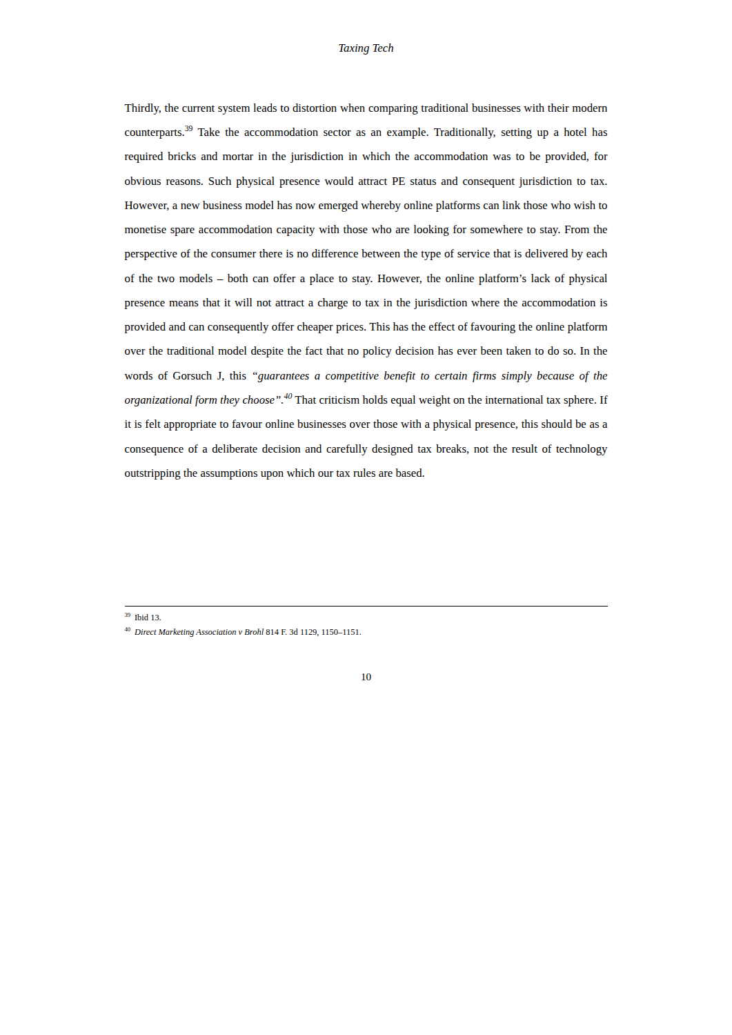Taxing Tech
Thirdly, the current system leads to distortion when comparing traditional businesses with their modern counterparts.39 Take the accommodation sector as an example. Traditionally, setting up a hotel has required bricks and mortar in the jurisdiction in which the accommodation was to be provided, for obvious reasons. Such physical presence would attract PE status and consequent jurisdiction to tax. However, a new business model has now emerged whereby online platforms can link those who wish to monetise spare accommodation capacity with those who are looking for somewhere to stay. From the perspective of the consumer there is no difference between the type of service that is delivered by each of the two models – both can offer a place to stay. However, the online platform’s lack of physical presence means that it will not attract a charge to tax in the jurisdiction where the accommodation is provided and can consequently offer cheaper prices. This has the effect of favouring the online platform over the traditional model despite the fact that no policy decision has ever been taken to do so. In the words of Gorsuch J, this “guarantees a competitive benefit to certain firms simply because of the organizational form they choose”.40 That criticism holds equal weight on the international tax sphere. If it is felt appropriate to favour online businesses over those with a physical presence, this should be as a consequence of a deliberate decision and carefully designed tax breaks, not the result of technology outstripping the assumptions upon which our tax rules are based.
39 Ibid 13.
40 Direct Marketing Association v Brohl 814 F. 3d 1129, 1150–1151.
10